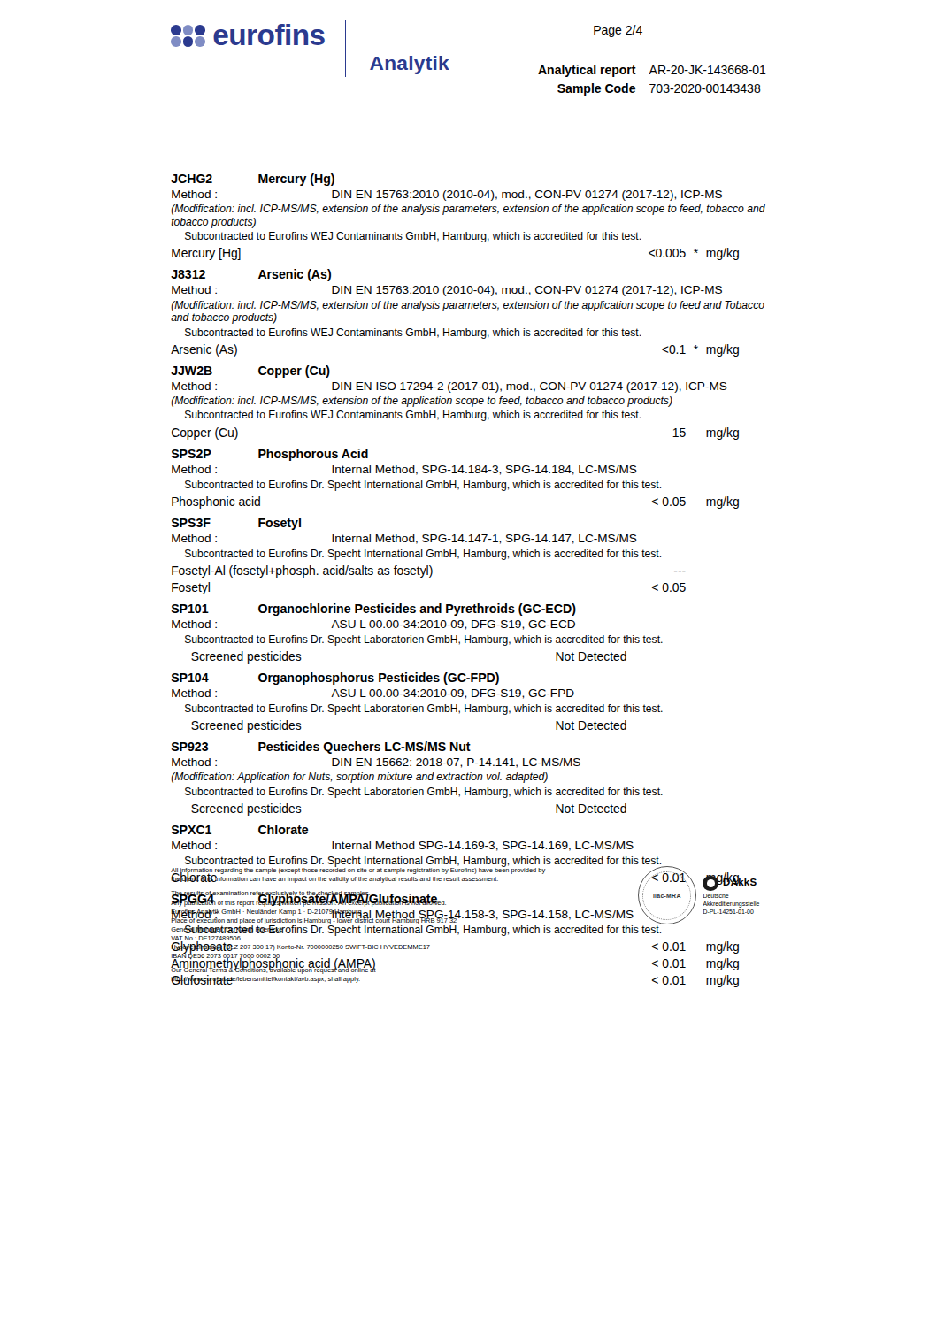eurofins
Analytik
Page 2/4
Analytical report
AR-20-JK-143668-01
Sample Code
703-2020-00143438
JCHG2 Mercury (Hg)
Method : DIN EN 15763:2010 (2010-04), mod., CON-PV 01274 (2017-12), ICP-MS
(Modification: incl. ICP-MS/MS, extension of the analysis parameters, extension of the application scope to feed, tobacco and tobacco products)
Subcontracted to Eurofins WEJ Contaminants GmbH, Hamburg, which is accredited for this test.
| Mercury [Hg] | <0.005 | * | mg/kg |
J8312 Arsenic (As)
Method : DIN EN 15763:2010 (2010-04), mod., CON-PV 01274 (2017-12), ICP-MS
(Modification: incl. ICP-MS/MS, extension of the analysis parameters, extension of the application scope to feed and Tobacco and tobacco products)
Subcontracted to Eurofins WEJ Contaminants GmbH, Hamburg, which is accredited for this test.
| Arsenic (As) | <0.1 | * | mg/kg |
JJW2B Copper (Cu)
Method : DIN EN ISO 17294-2 (2017-01), mod., CON-PV 01274 (2017-12), ICP-MS
(Modification: incl. ICP-MS/MS, extension of the application scope to feed, tobacco and tobacco products)
Subcontracted to Eurofins WEJ Contaminants GmbH, Hamburg, which is accredited for this test.
| Copper (Cu) | 15 | | mg/kg |
SPS2P Phosphorous Acid
Method : Internal Method, SPG-14.184-3, SPG-14.184, LC-MS/MS
Subcontracted to Eurofins Dr. Specht International GmbH, Hamburg, which is accredited for this test.
| Phosphonic acid | < 0.05 | | mg/kg |
SPS3F Fosetyl
Method : Internal Method, SPG-14.147-1, SPG-14.147, LC-MS/MS
Subcontracted to Eurofins Dr. Specht International GmbH, Hamburg, which is accredited for this test.
| Fosetyl-Al (fosetyl+phosph. acid/salts as fosetyl) | --- | | |
| Fosetyl | < 0.05 | | |
SP101 Organochlorine Pesticides and Pyrethroids (GC-ECD)
Method : ASU L 00.00-34:2010-09, DFG-S19, GC-ECD
Subcontracted to Eurofins Dr. Specht Laboratorien GmbH, Hamburg, which is accredited for this test.
| Screened pesticides | Not Detected |
SP104 Organophosphorus Pesticides (GC-FPD)
Method : ASU L 00.00-34:2010-09, DFG-S19, GC-FPD
Subcontracted to Eurofins Dr. Specht Laboratorien GmbH, Hamburg, which is accredited for this test.
| Screened pesticides | Not Detected |
SP923 Pesticides Quechers LC-MS/MS Nut
Method : DIN EN 15662: 2018-07, P-14.141, LC-MS/MS
(Modification: Application for Nuts, sorption mixture and extraction vol. adapted)
Subcontracted to Eurofins Dr. Specht Laboratorien GmbH, Hamburg, which is accredited for this test.
| Screened pesticides | Not Detected |
SPXC1 Chlorate
Method : Internal Method SPG-14.169-3, SPG-14.169, LC-MS/MS
Subcontracted to Eurofins Dr. Specht International GmbH, Hamburg, which is accredited for this test.
| Chlorate | < 0.01 | | mg/kg |
SPGG4 Glyphosate/AMPA/Glufosinate
Method : Internal Method SPG-14.158-3, SPG-14.158, LC-MS/MS
Subcontracted to Eurofins Dr. Specht International GmbH, Hamburg, which is accredited for this test.
| Glyphosate | < 0.01 | | mg/kg |
| Aminomethylphosphonic acid (AMPA) | < 0.01 | | mg/kg |
| Glufosinate | < 0.01 | | mg/kg |
All information regarding the sample (except those recorded on site or at sample registration by Eurofins) have been provided by the client. This information can have an impact on the validity of the analytical results and the result assessment.
The results of examination refer exclusively to the checked samples.
Any publication of this report requires written permission. An excerpt publication is not allowed.
Eurofins Analytik GmbH · Neuländer Kamp 1 · D-21079 Hamburg
Place of execution and place of jurisdiction is Hamburg - lower district court Hamburg HRB 917 32
General Manager: Dr. Katrin Hoenicke
VAT No.: DE127489506
Hypovereinsbank (BLZ 207 300 17) Konto-Nr. 7000000250 SWIFT-BIC HYVEDEMME17
IBAN DE56 2073 0017 7000 0002 50
Our General Terms & Conditions, available upon request and online at
http://www.eurofins.de/lebensmittel/kontakt/avb.aspx, shall apply.
ilac-MRA
DAkkS
Deutsche
Akkreditierungsstelle
D-PL-14251-01-00